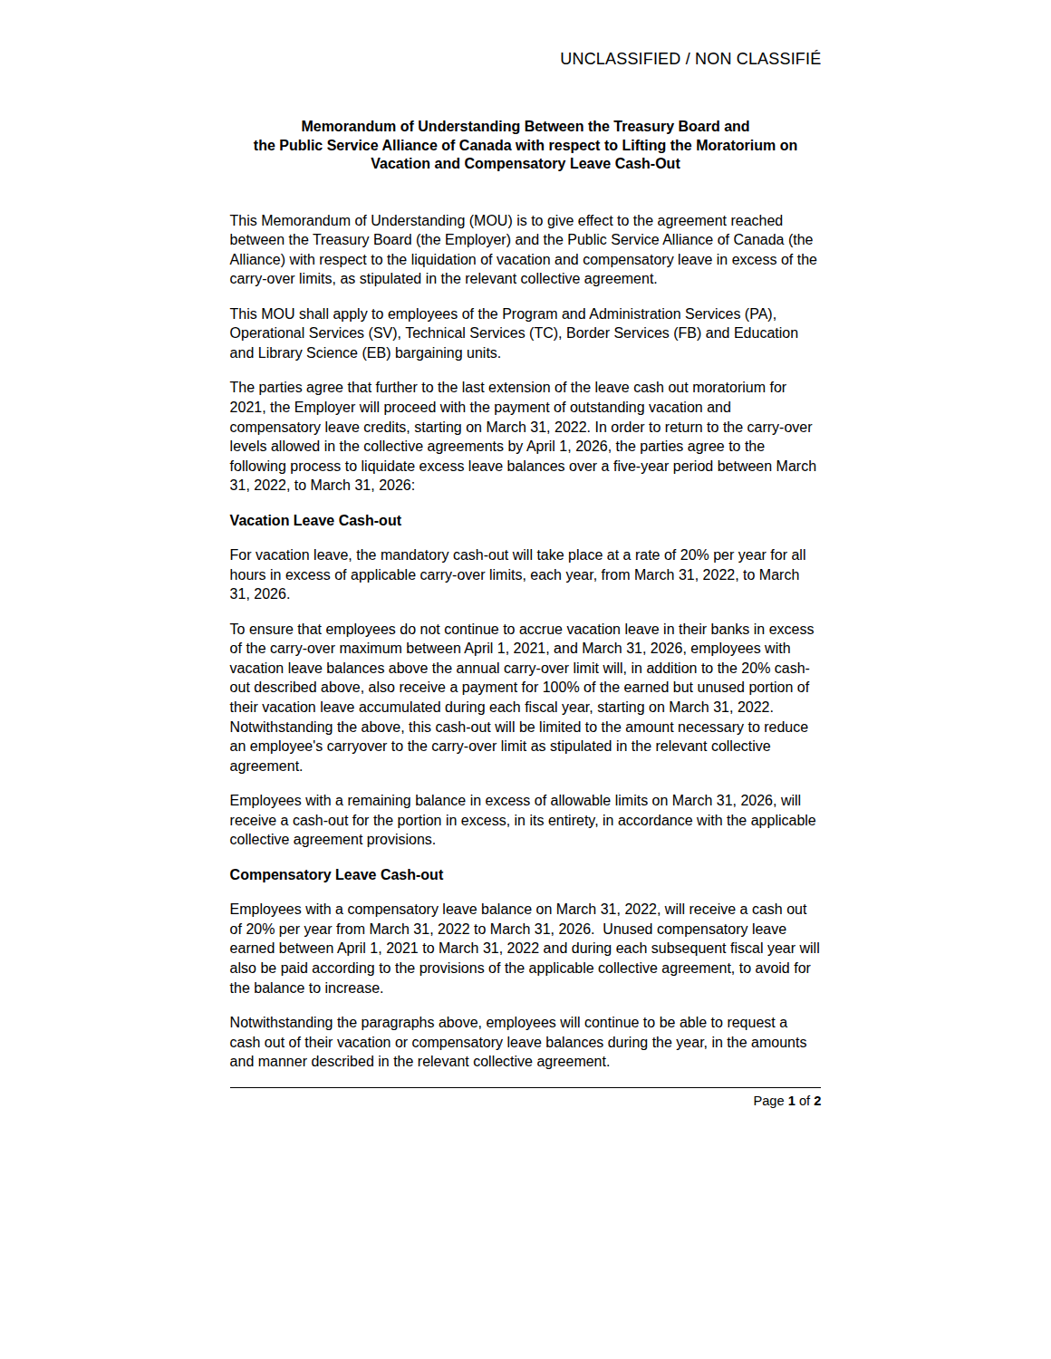UNCLASSIFIED / NON CLASSIFIÉ
Memorandum of Understanding Between the Treasury Board and
the Public Service Alliance of Canada with respect to Lifting the Moratorium on
Vacation and Compensatory Leave Cash-Out
This Memorandum of Understanding (MOU) is to give effect to the agreement reached between the Treasury Board (the Employer) and the Public Service Alliance of Canada (the Alliance) with respect to the liquidation of vacation and compensatory leave in excess of the carry-over limits, as stipulated in the relevant collective agreement.
This MOU shall apply to employees of the Program and Administration Services (PA), Operational Services (SV), Technical Services (TC), Border Services (FB) and Education and Library Science (EB) bargaining units.
The parties agree that further to the last extension of the leave cash out moratorium for 2021, the Employer will proceed with the payment of outstanding vacation and compensatory leave credits, starting on March 31, 2022. In order to return to the carry-over levels allowed in the collective agreements by April 1, 2026, the parties agree to the following process to liquidate excess leave balances over a five-year period between March 31, 2022, to March 31, 2026:
Vacation Leave Cash-out
For vacation leave, the mandatory cash-out will take place at a rate of 20% per year for all hours in excess of applicable carry-over limits, each year, from March 31, 2022, to March 31, 2026.
To ensure that employees do not continue to accrue vacation leave in their banks in excess of the carry-over maximum between April 1, 2021, and March 31, 2026, employees with vacation leave balances above the annual carry-over limit will, in addition to the 20% cash-out described above, also receive a payment for 100% of the earned but unused portion of their vacation leave accumulated during each fiscal year, starting on March 31, 2022. Notwithstanding the above, this cash-out will be limited to the amount necessary to reduce an employee's carryover to the carry-over limit as stipulated in the relevant collective agreement.
Employees with a remaining balance in excess of allowable limits on March 31, 2026, will receive a cash-out for the portion in excess, in its entirety, in accordance with the applicable collective agreement provisions.
Compensatory Leave Cash-out
Employees with a compensatory leave balance on March 31, 2022, will receive a cash out of 20% per year from March 31, 2022 to March 31, 2026. Unused compensatory leave earned between April 1, 2021 to March 31, 2022 and during each subsequent fiscal year will also be paid according to the provisions of the applicable collective agreement, to avoid for the balance to increase.
Notwithstanding the paragraphs above, employees will continue to be able to request a cash out of their vacation or compensatory leave balances during the year, in the amounts and manner described in the relevant collective agreement.
Page 1 of 2